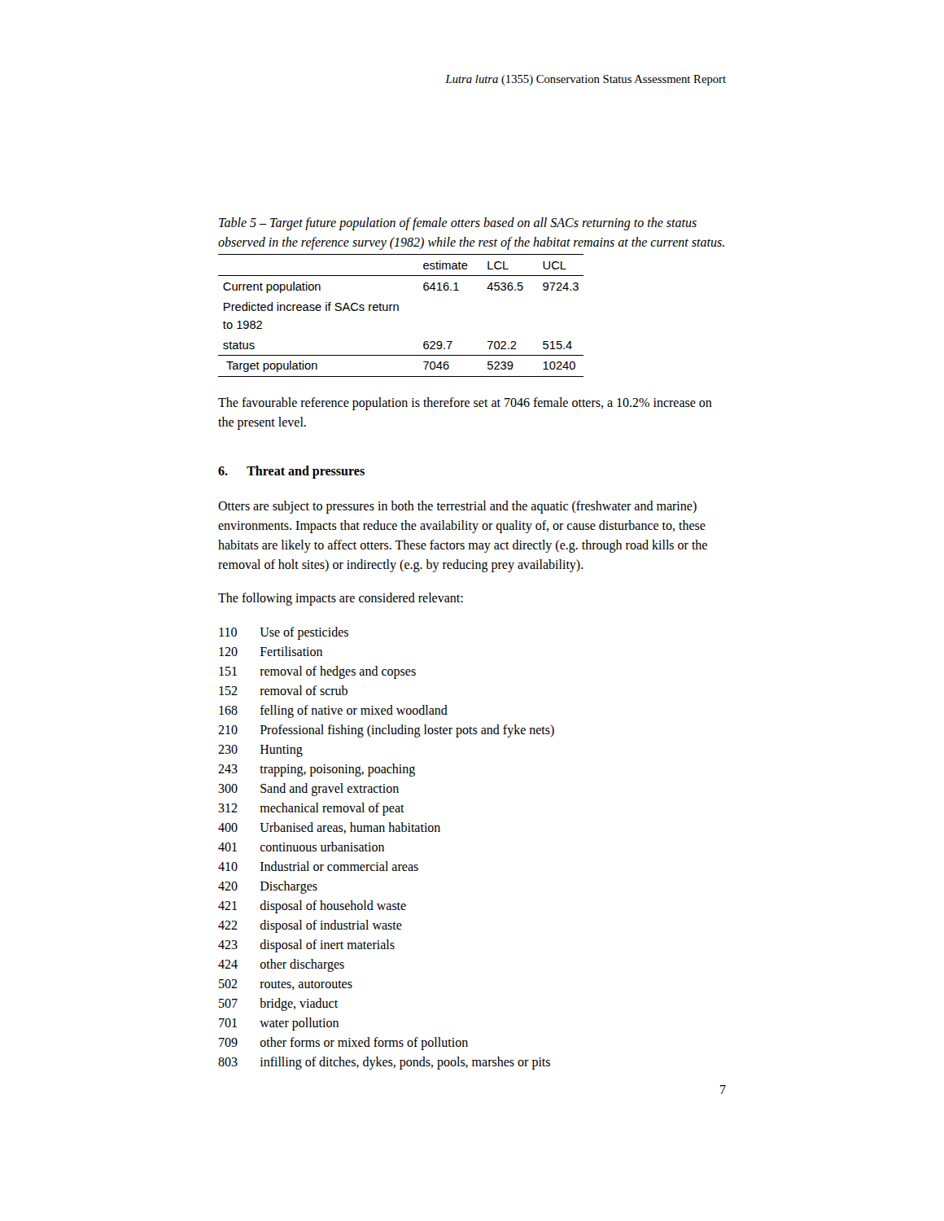Lutra lutra (1355) Conservation Status Assessment Report
Table 5 – Target future population of female otters based on all SACs returning to the status observed in the reference survey (1982) while the rest of the habitat remains at the current status.
| | estimate | LCL | UCL |
| Current population | 6416.1 | 4536.5 | 9724.3 |
| Predicted increase if SACs return to 1982 | | | |
| status | 629.7 | 702.2 | 515.4 |
| Target population | 7046 | 5239 | 10240 |
The favourable reference population is therefore set at 7046 female otters, a 10.2% increase on the present level.
6. Threat and pressures
Otters are subject to pressures in both the terrestrial and the aquatic (freshwater and marine) environments. Impacts that reduce the availability or quality of, or cause disturbance to, these habitats are likely to affect otters. These factors may act directly (e.g. through road kills or the removal of holt sites) or indirectly (e.g. by reducing prey availability).
The following impacts are considered relevant:
110 Use of pesticides
120 Fertilisation
151removal of hedges and copses
152removal of scrub
168felling of native or mixed woodland
210 Professional fishing (including loster pots and fyke nets)
230 Hunting
243trapping, poisoning, poaching
300 Sand and gravel extraction
312mechanical removal of peat
400 Urbanised areas, human habitation
401continuous urbanisation
410 Industrial or commercial areas
420 Discharges
421disposal of household waste
422disposal of industrial waste
423disposal of inert materials
424other discharges
502routes, autoroutes
507bridge, viaduct
701water pollution
709other forms or mixed forms of pollution
803infilling of ditches, dykes, ponds, pools, marshes or pits
7